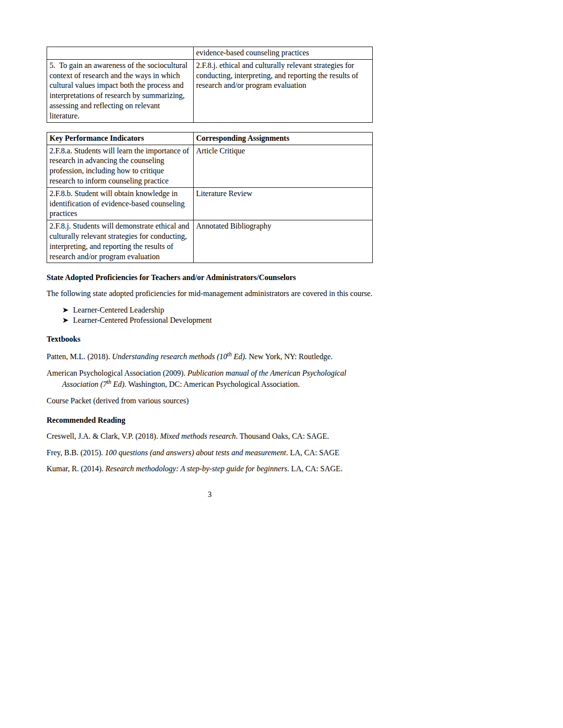| | evidence-based counseling practices |
| 5. To gain an awareness of the sociocultural context of research and the ways in which cultural values impact both the process and interpretations of research by summarizing, assessing and reflecting on relevant literature. | 2.F.8.j. ethical and culturally relevant strategies for conducting, interpreting, and reporting the results of research and/or program evaluation |
| Key Performance Indicators | Corresponding Assignments |
| --- | --- |
| 2.F.8.a. Students will learn the importance of research in advancing the counseling profession, including how to critique research to inform counseling practice | Article Critique |
| 2.F.8.b. Student will obtain knowledge in identification of evidence-based counseling practices | Literature Review |
| 2.F.8.j. Students will demonstrate ethical and culturally relevant strategies for conducting, interpreting, and reporting the results of research and/or program evaluation | Annotated Bibliography |
State Adopted Proficiencies for Teachers and/or Administrators/Counselors
The following state adopted proficiencies for mid-management administrators are covered in this course.
Learner-Centered Leadership
Learner-Centered Professional Development
Textbooks
Patten, M.L. (2018). Understanding research methods (10th Ed). New York, NY: Routledge.
American Psychological Association (2009). Publication manual of the American Psychological Association (7th Ed). Washington, DC: American Psychological Association.
Course Packet (derived from various sources)
Recommended Reading
Creswell, J.A. & Clark, V.P. (2018). Mixed methods research. Thousand Oaks, CA: SAGE.
Frey, B.B. (2015). 100 questions (and answers) about tests and measurement. LA, CA: SAGE
Kumar, R. (2014). Research methodology: A step-by-step guide for beginners. LA, CA: SAGE.
3